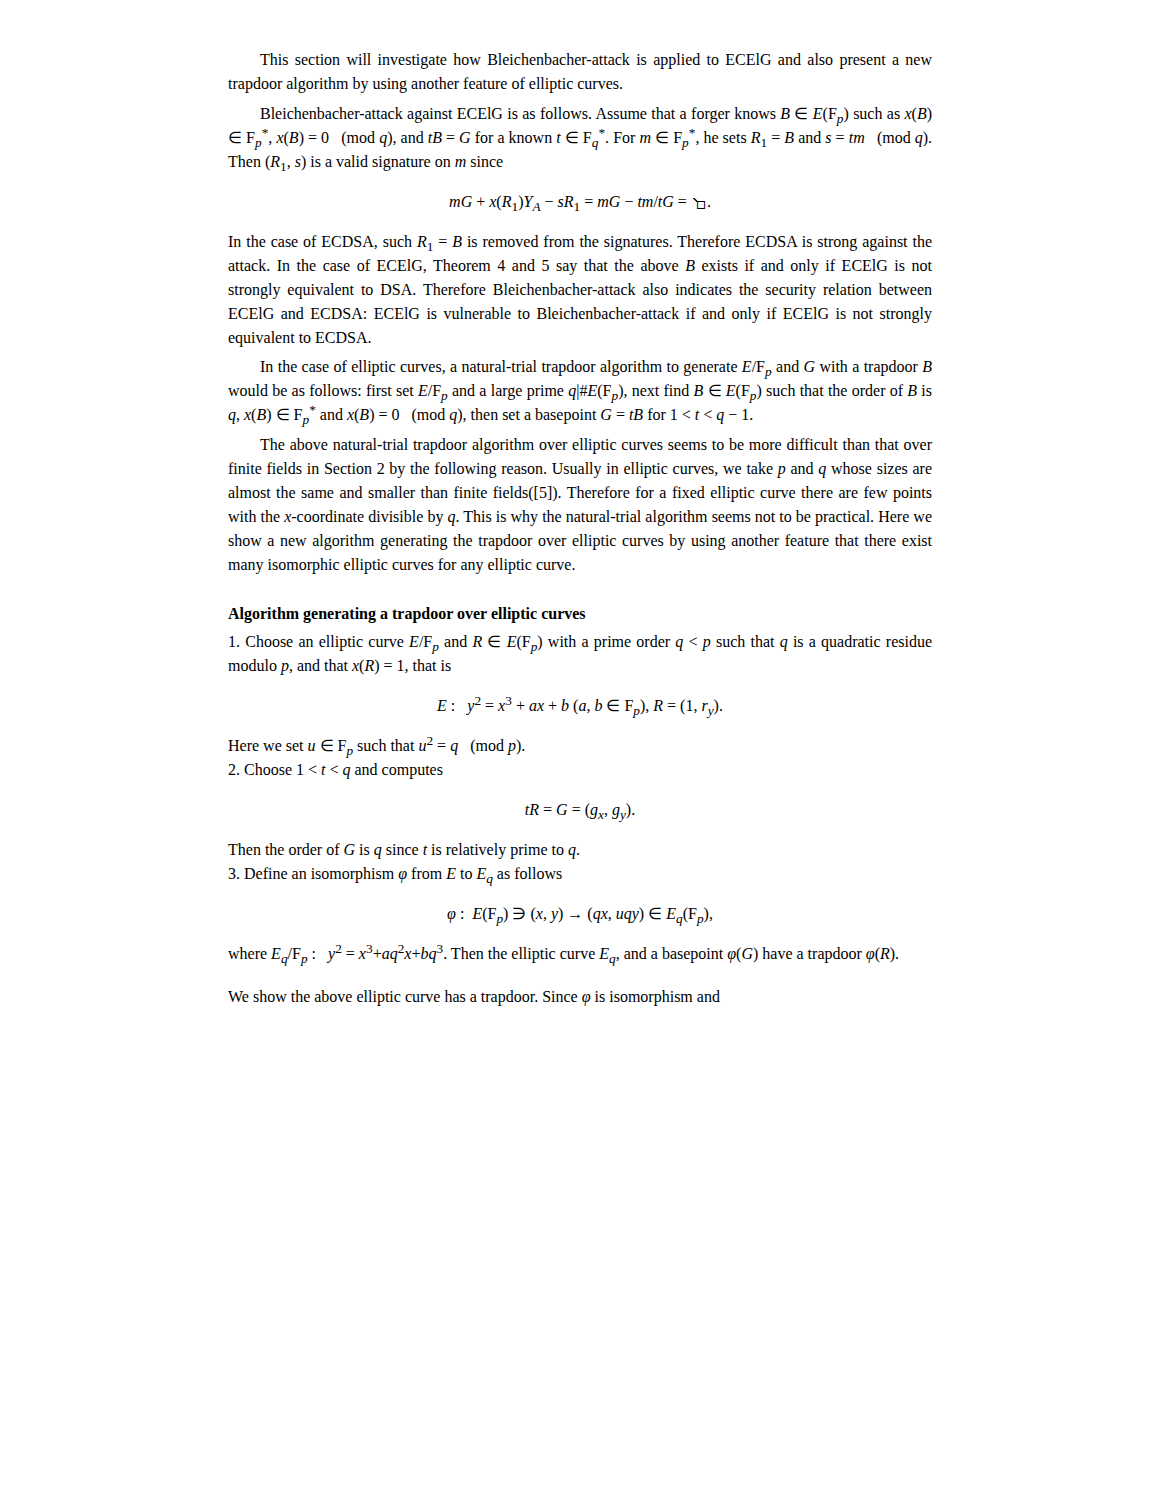This section will investigate how Bleichenbacher-attack is applied to ECElG and also present a new trapdoor algorithm by using another feature of elliptic curves.
Bleichenbacher-attack against ECElG is as follows. Assume that a forger knows B ∈ E(Fp) such as x(B) ∈ Fp*, x(B) = 0 (mod q), and tB = G for a known t ∈ Fq*. For m ∈ Fp*, he sets R1 = B and s = tm (mod q). Then (R1, s) is a valid signature on m since
mG + x(R1)YA − sR1 = mG − tm/tG = 𝢒.
In the case of ECDSA, such R1 = B is removed from the signatures. Therefore ECDSA is strong against the attack. In the case of ECElG, Theorem 4 and 5 say that the above B exists if and only if ECElG is not strongly equivalent to DSA. Therefore Bleichenbacher-attack also indicates the security relation between ECElG and ECDSA: ECElG is vulnerable to Bleichenbacher-attack if and only if ECElG is not strongly equivalent to ECDSA.
In the case of elliptic curves, a natural-trial trapdoor algorithm to generate E/Fp and G with a trapdoor B would be as follows: first set E/Fp and a large prime q|#E(Fp), next find B ∈ E(Fp) such that the order of B is q, x(B) ∈ Fp* and x(B) = 0 (mod q), then set a basepoint G = tB for 1 < t < q − 1.
The above natural-trial trapdoor algorithm over elliptic curves seems to be more difficult than that over finite fields in Section 2 by the following reason. Usually in elliptic curves, we take p and q whose sizes are almost the same and smaller than finite fields([5]). Therefore for a fixed elliptic curve there are few points with the x-coordinate divisible by q. This is why the natural-trial algorithm seems not to be practical. Here we show a new algorithm generating the trapdoor over elliptic curves by using another feature that there exist many isomorphic elliptic curves for any elliptic curve.
Algorithm generating a trapdoor over elliptic curves
1. Choose an elliptic curve E/Fp and R ∈ E(Fp) with a prime order q < p such that q is a quadratic residue modulo p, and that x(R) = 1, that is
E : y2 = x3 + ax + b (a, b ∈ Fp), R = (1, ry).
Here we set u ∈ Fp such that u2 = q (mod p).
2. Choose 1 < t < q and computes
tR = G = (gx, gy).
Then the order of G is q since t is relatively prime to q.
3. Define an isomorphism φ from E to Eq as follows
φ : E(Fp) ∋ (x, y) → (qx, uqy) ∈ Eq(Fp),
where Eq/Fp : y2 = x3+aq2x+bq3. Then the elliptic curve Eq, and a basepoint φ(G) have a trapdoor φ(R).
We show the above elliptic curve has a trapdoor. Since φ is isomorphism and